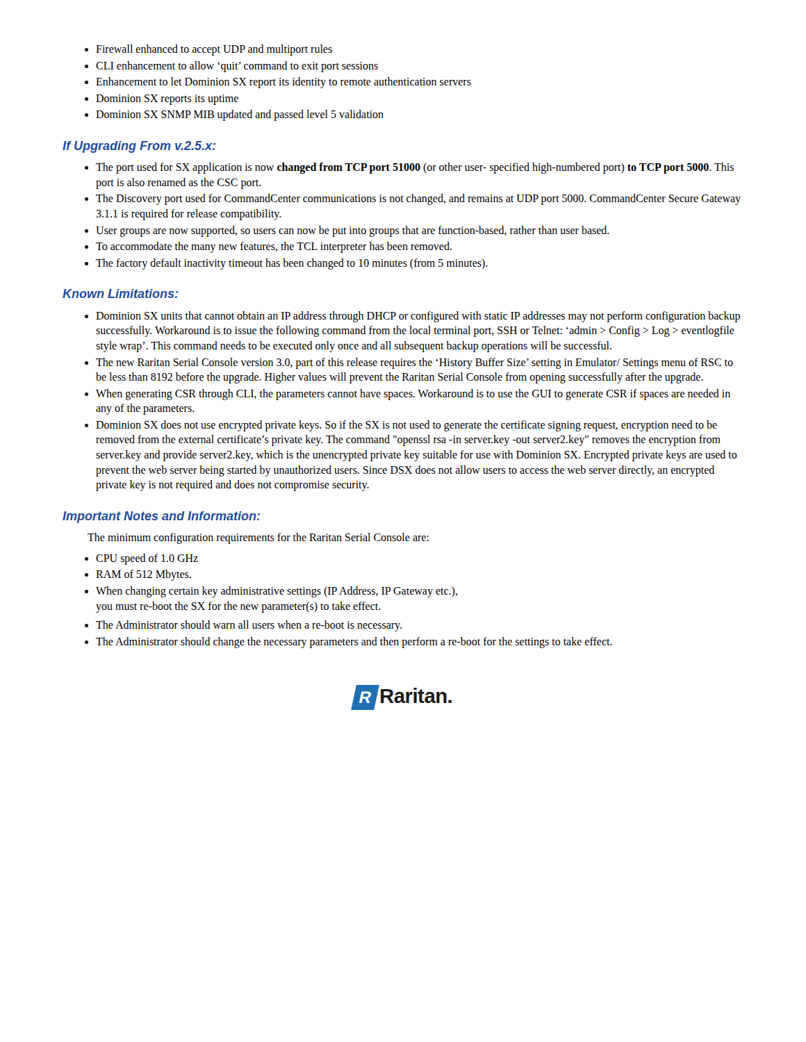Firewall enhanced to accept UDP and multiport rules
CLI enhancement to allow ‘quit’ command to exit port sessions
Enhancement to let Dominion SX report its identity to remote authentication servers
Dominion SX reports its uptime
Dominion SX SNMP MIB updated and passed level 5 validation
If Upgrading From v.2.5.x:
The port used for SX application is now changed from TCP port 51000 (or other user- specified high-numbered port) to TCP port 5000. This port is also renamed as the CSC port.
The Discovery port used for CommandCenter communications is not changed, and remains at UDP port 5000. CommandCenter Secure Gateway 3.1.1 is required for release compatibility.
User groups are now supported, so users can now be put into groups that are function-based, rather than user based.
To accommodate the many new features, the TCL interpreter has been removed.
The factory default inactivity timeout has been changed to 10 minutes (from 5 minutes).
Known Limitations:
Dominion SX units that cannot obtain an IP address through DHCP or configured with static IP addresses may not perform configuration backup successfully. Workaround is to issue the following command from the local terminal port, SSH or Telnet: ‘admin > Config > Log > eventlogfile style wrap’. This command needs to be executed only once and all subsequent backup operations will be successful.
The new Raritan Serial Console version 3.0, part of this release requires the ‘History Buffer Size’ setting in Emulator/ Settings menu of RSC to be less than 8192 before the upgrade. Higher values will prevent the Raritan Serial Console from opening successfully after the upgrade.
When generating CSR through CLI, the parameters cannot have spaces. Workaround is to use the GUI to generate CSR if spaces are needed in any of the parameters.
Dominion SX does not use encrypted private keys. So if the SX is not used to generate the certificate signing request, encryption need to be removed from the external certificate’s private key. The command "openssl rsa -in server.key -out server2.key" removes the encryption from server.key and provide server2.key, which is the unencrypted private key suitable for use with Dominion SX. Encrypted private keys are used to prevent the web server being started by unauthorized users. Since DSX does not allow users to access the web server directly, an encrypted private key is not required and does not compromise security.
Important Notes and Information:
The minimum configuration requirements for the Raritan Serial Console are:
CPU speed of 1.0 GHz
RAM of 512 Mbytes.
When changing certain key administrative settings (IP Address, IP Gateway etc.),
you must re-boot the SX for the new parameter(s) to take effect.
The Administrator should warn all users when a re-boot is necessary.
The Administrator should change the necessary parameters and then perform a re-boot for the settings to take effect.
RRaritan.